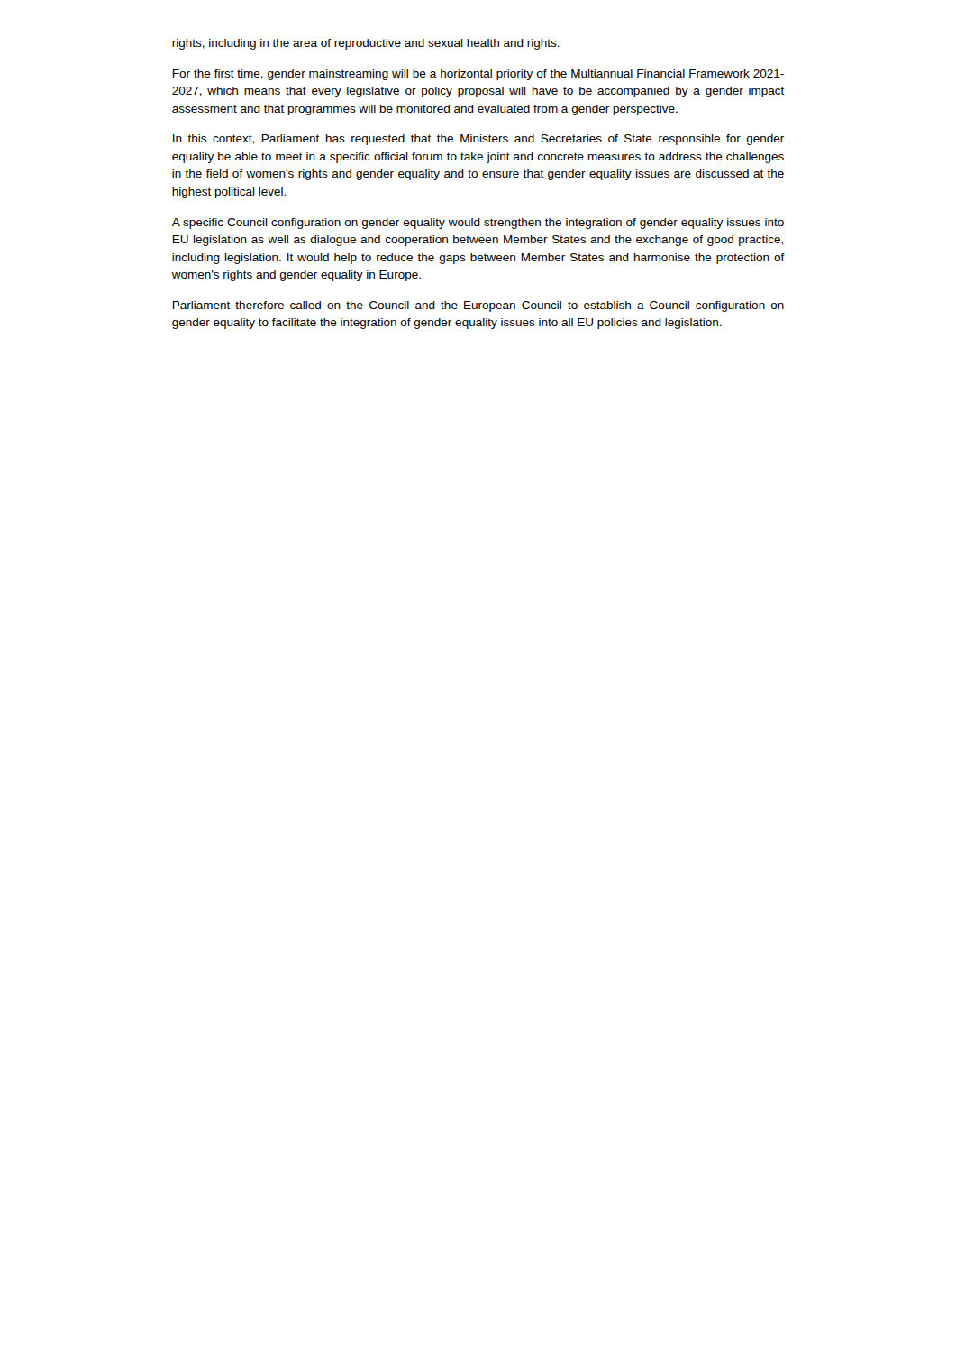rights, including in the area of reproductive and sexual health and rights.
For the first time, gender mainstreaming will be a horizontal priority of the Multiannual Financial Framework 2021-2027, which means that every legislative or policy proposal will have to be accompanied by a gender impact assessment and that programmes will be monitored and evaluated from a gender perspective.
In this context, Parliament has requested that the Ministers and Secretaries of State responsible for gender equality be able to meet in a specific official forum to take joint and concrete measures to address the challenges in the field of women's rights and gender equality and to ensure that gender equality issues are discussed at the highest political level.
A specific Council configuration on gender equality would strengthen the integration of gender equality issues into EU legislation as well as dialogue and cooperation between Member States and the exchange of good practice, including legislation. It would help to reduce the gaps between Member States and harmonise the protection of women's rights and gender equality in Europe.
Parliament therefore called on the Council and the European Council to establish a Council configuration on gender equality to facilitate the integration of gender equality issues into all EU policies and legislation.